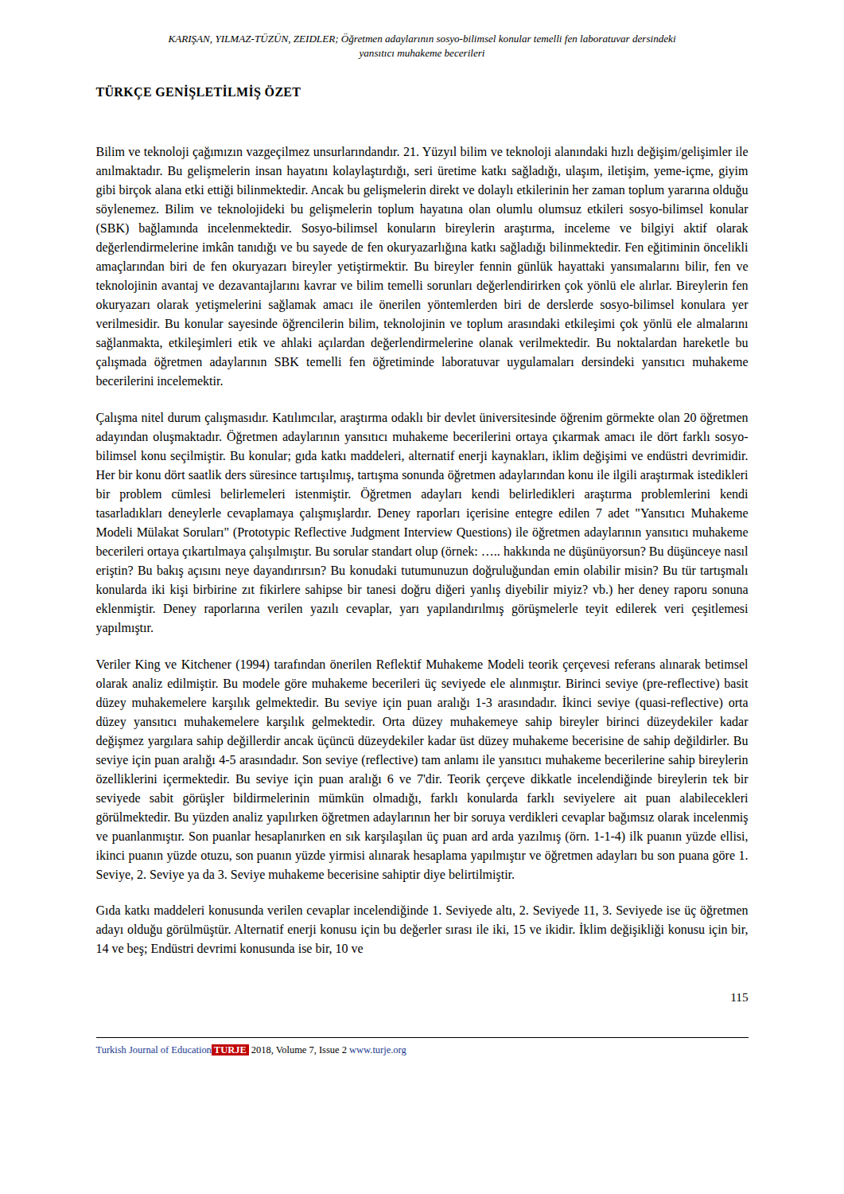KARIŞAN, YILMAZ-TÜZÜN, ZEIDLER; Öğretmen adaylarının sosyo-bilimsel konular temelli fen laboratuvar dersindeki
yansıtıcı muhakeme becerileri
TÜRKÇE GENİŞLETİLMİŞ ÖZET
Bilim ve teknoloji çağımızın vazgeçilmez unsurlarındandır. 21. Yüzyıl bilim ve teknoloji alanındaki hızlı değişim/gelişimler ile anılmaktadır. Bu gelişmelerin insan hayatını kolaylaştırdığı, seri üretime katkı sağladığı, ulaşım, iletişim, yeme-içme, giyim gibi birçok alana etki ettiği bilinmektedir. Ancak bu gelişmelerin direkt ve dolaylı etkilerinin her zaman toplum yararına olduğu söylenemez. Bilim ve teknolojideki bu gelişmelerin toplum hayatına olan olumlu olumsuz etkileri sosyo-bilimsel konular (SBK) bağlamında incelenmektedir. Sosyo-bilimsel konuların bireylerin araştırma, inceleme ve bilgiyi aktif olarak değerlendirmelerine imkân tanıdığı ve bu sayede de fen okuryazarlığına katkı sağladığı bilinmektedir. Fen eğitiminin öncelikli amaçlarından biri de fen okuryazarı bireyler yetiştirmektir. Bu bireyler fennin günlük hayattaki yansımalarını bilir, fen ve teknolojinin avantaj ve dezavantajlarını kavrar ve bilim temelli sorunları değerlendirirken çok yönlü ele alırlar. Bireylerin fen okuryazarı olarak yetişmelerini sağlamak amacı ile önerilen yöntemlerden biri de derslerde sosyo-bilimsel konulara yer verilmesidir. Bu konular sayesinde öğrencilerin bilim, teknolojinin ve toplum arasındaki etkileşimi çok yönlü ele almalarını sağlanmakta, etkileşimleri etik ve ahlaki açılardan değerlendirmelerine olanak verilmektedir. Bu noktalardan hareketle bu çalışmada öğretmen adaylarının SBK temelli fen öğretiminde laboratuvar uygulamaları dersindeki yansıtıcı muhakeme becerilerini incelemektir.
Çalışma nitel durum çalışmasıdır. Katılımcılar, araştırma odaklı bir devlet üniversitesinde öğrenim görmekte olan 20 öğretmen adayından oluşmaktadır. Öğretmen adaylarının yansıtıcı muhakeme becerilerini ortaya çıkarmak amacı ile dört farklı sosyo-bilimsel konu seçilmiştir. Bu konular; gıda katkı maddeleri, alternatif enerji kaynakları, iklim değişimi ve endüstri devrimidir. Her bir konu dört saatlik ders süresince tartışılmış, tartışma sonunda öğretmen adaylarından konu ile ilgili araştırmak istedikleri bir problem cümlesi belirlemeleri istenmiştir. Öğretmen adayları kendi belirledikleri araştırma problemlerini kendi tasarladıkları deneylerle cevaplamaya çalışmışlardır. Deney raporları içerisine entegre edilen 7 adet "Yansıtıcı Muhakeme Modeli Mülakat Soruları" (Prototypic Reflective Judgment Interview Questions) ile öğretmen adaylarının yansıtıcı muhakeme becerileri ortaya çıkartılmaya çalışılmıştır. Bu sorular standart olup (örnek: ….. hakkında ne düşünüyorsun? Bu düşünceye nasıl eriştin? Bu bakış açısını neye dayandırırsın? Bu konudaki tutumunuzun doğruluğundan emin olabilir misin? Bu tür tartışmalı konularda iki kişi birbirine zıt fikirlere sahipse bir tanesi doğru diğeri yanlış diyebilir miyiz? vb.) her deney raporu sonuna eklenmiştir. Deney raporlarına verilen yazılı cevaplar, yarı yapılandırılmış görüşmelerle teyit edilerek veri çeşitlemesi yapılmıştır.
Veriler King ve Kitchener (1994) tarafından önerilen Reflektif Muhakeme Modeli teorik çerçevesi referans alınarak betimsel olarak analiz edilmiştir. Bu modele göre muhakeme becerileri üç seviyede ele alınmıştır. Birinci seviye (pre-reflective) basit düzey muhakemelere karşılık gelmektedir. Bu seviye için puan aralığı 1-3 arasındadır. İkinci seviye (quasi-reflective) orta düzey yansıtıcı muhakemelere karşılık gelmektedir. Orta düzey muhakemeye sahip bireyler birinci düzeydekiler kadar değişmez yargılara sahip değillerdir ancak üçüncü düzeydekiler kadar üst düzey muhakeme becerisine de sahip değildirler. Bu seviye için puan aralığı 4-5 arasındadır. Son seviye (reflective) tam anlamı ile yansıtıcı muhakeme becerilerine sahip bireylerin özelliklerini içermektedir. Bu seviye için puan aralığı 6 ve 7'dir. Teorik çerçeve dikkatle incelendiğinde bireylerin tek bir seviyede sabit görüşler bildirmelerinin mümkün olmadığı, farklı konularda farklı seviyelere ait puan alabilecekleri görülmektedir. Bu yüzden analiz yapılırken öğretmen adaylarının her bir soruya verdikleri cevaplar bağımsız olarak incelenmiş ve puanlanmıştır. Son puanlar hesaplanırken en sık karşılaşılan üç puan ard arda yazılmış (örn. 1-1-4) ilk puanın yüzde ellisi, ikinci puanın yüzde otuzu, son puanın yüzde yirmisi alınarak hesaplama yapılmıştır ve öğretmen adayları bu son puana göre 1. Seviye, 2. Seviye ya da 3. Seviye muhakeme becerisine sahiptir diye belirtilmiştir.
Gıda katkı maddeleri konusunda verilen cevaplar incelendiğinde 1. Seviyede altı, 2. Seviyede 11, 3. Seviyede ise üç öğretmen adayı olduğu görülmüştür. Alternatif enerji konusu için bu değerler sırası ile iki, 15 ve ikidir. İklim değişikliği konusu için bir, 14 ve beş; Endüstri devrimi konusunda ise bir, 10 ve
115
Turkish Journal of Education TURJE 2018, Volume 7, Issue 2 www.turje.org